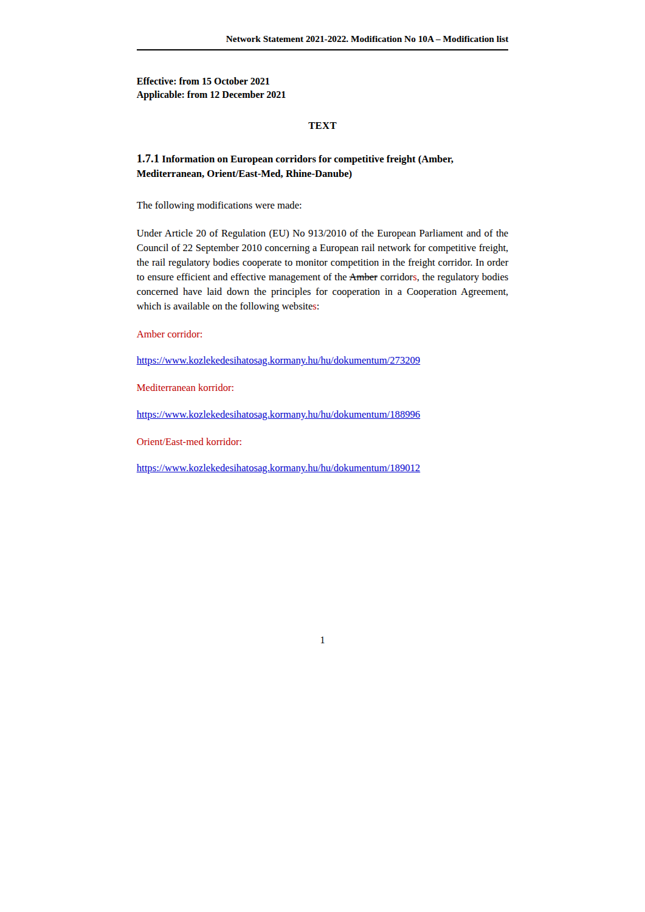Network Statement 2021-2022. Modification No 10A – Modification list
Effective: from 15 October 2021
Applicable: from 12 December 2021
TEXT
1.7.1 Information on European corridors for competitive freight (Amber, Mediterranean, Orient/East-Med, Rhine-Danube)
The following modifications were made:
Under Article 20 of Regulation (EU) No 913/2010 of the European Parliament and of the Council of 22 September 2010 concerning a European rail network for competitive freight, the rail regulatory bodies cooperate to monitor competition in the freight corridor. In order to ensure efficient and effective management of the Amber corridors, the regulatory bodies concerned have laid down the principles for cooperation in a Cooperation Agreement, which is available on the following websites:
Amber corridor:
https://www.kozlekedesihatosag.kormany.hu/hu/dokumentum/273209
Mediterranean korridor:
https://www.kozlekedesihatosag.kormany.hu/hu/dokumentum/188996
Orient/East-med korridor:
https://www.kozlekedesihatosag.kormany.hu/hu/dokumentum/189012
1